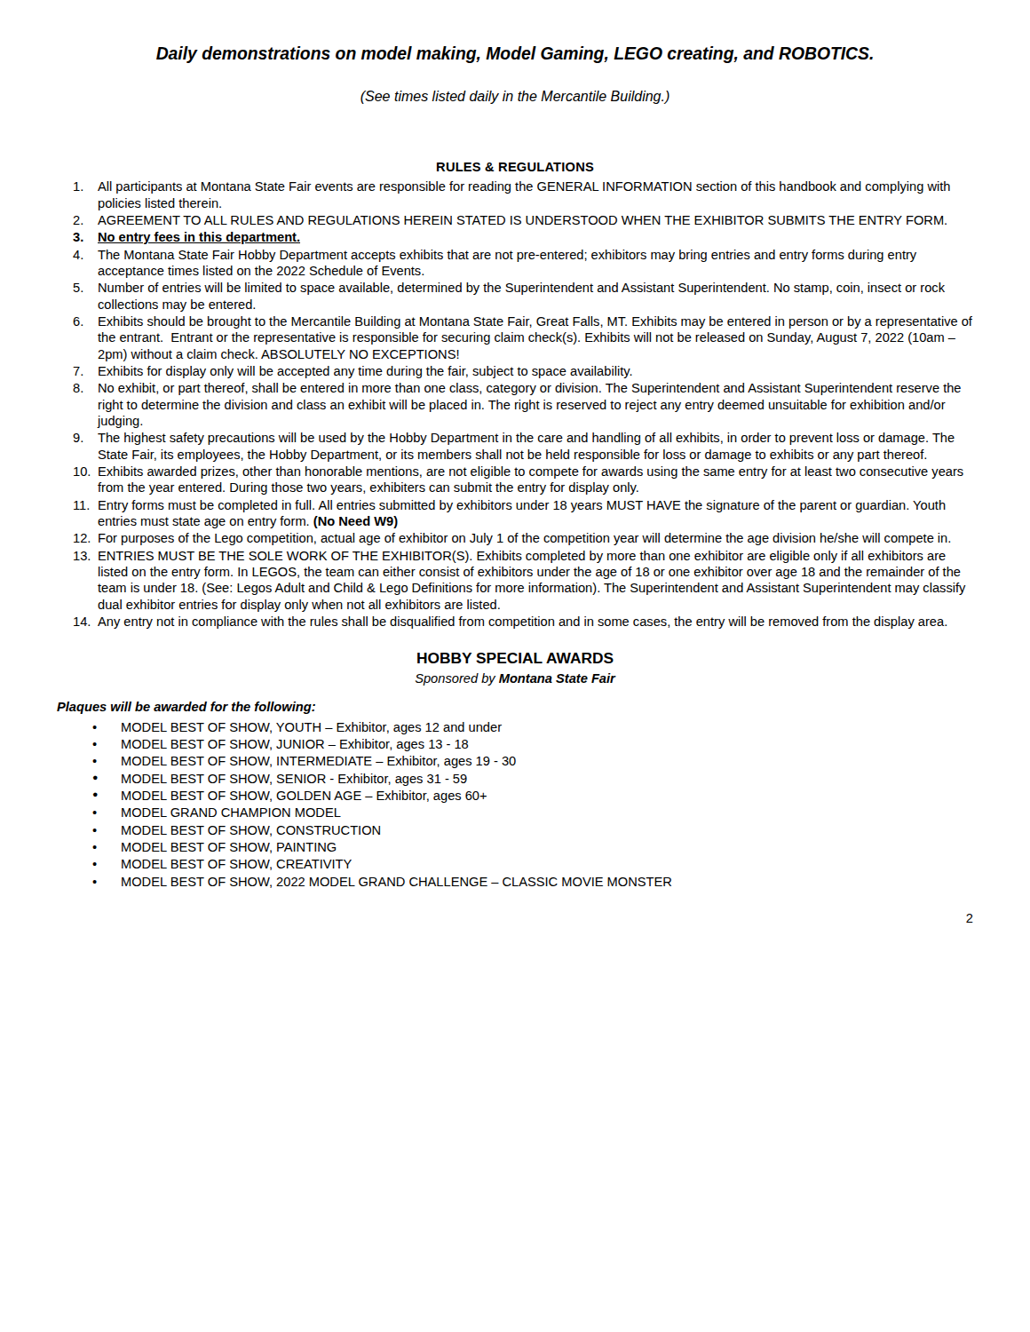Daily demonstrations on model making, Model Gaming, LEGO creating, and ROBOTICS.
(See times listed daily in the Mercantile Building.)
RULES & REGULATIONS
All participants at Montana State Fair events are responsible for reading the GENERAL INFORMATION section of this handbook and complying with policies listed therein.
AGREEMENT TO ALL RULES AND REGULATIONS HEREIN STATED IS UNDERSTOOD WHEN THE EXHIBITOR SUBMITS THE ENTRY FORM.
No entry fees in this department.
The Montana State Fair Hobby Department accepts exhibits that are not pre-entered; exhibitors may bring entries and entry forms during entry acceptance times listed on the 2022 Schedule of Events.
Number of entries will be limited to space available, determined by the Superintendent and Assistant Superintendent. No stamp, coin, insect or rock collections may be entered.
Exhibits should be brought to the Mercantile Building at Montana State Fair, Great Falls, MT. Exhibits may be entered in person or by a representative of the entrant. Entrant or the representative is responsible for securing claim check(s). Exhibits will not be released on Sunday, August 7, 2022 (10am – 2pm) without a claim check. ABSOLUTELY NO EXCEPTIONS!
Exhibits for display only will be accepted any time during the fair, subject to space availability.
No exhibit, or part thereof, shall be entered in more than one class, category or division. The Superintendent and Assistant Superintendent reserve the right to determine the division and class an exhibit will be placed in. The right is reserved to reject any entry deemed unsuitable for exhibition and/or judging.
The highest safety precautions will be used by the Hobby Department in the care and handling of all exhibits, in order to prevent loss or damage. The State Fair, its employees, the Hobby Department, or its members shall not be held responsible for loss or damage to exhibits or any part thereof.
Exhibits awarded prizes, other than honorable mentions, are not eligible to compete for awards using the same entry for at least two consecutive years from the year entered. During those two years, exhibiters can submit the entry for display only.
Entry forms must be completed in full. All entries submitted by exhibitors under 18 years MUST HAVE the signature of the parent or guardian. Youth entries must state age on entry form. (No Need W9)
For purposes of the Lego competition, actual age of exhibitor on July 1 of the competition year will determine the age division he/she will compete in.
ENTRIES MUST BE THE SOLE WORK OF THE EXHIBITOR(S). Exhibits completed by more than one exhibitor are eligible only if all exhibitors are listed on the entry form. In LEGOS, the team can either consist of exhibitors under the age of 18 or one exhibitor over age 18 and the remainder of the team is under 18. (See: Legos Adult and Child & Lego Definitions for more information). The Superintendent and Assistant Superintendent may classify dual exhibitor entries for display only when not all exhibitors are listed.
Any entry not in compliance with the rules shall be disqualified from competition and in some cases, the entry will be removed from the display area.
HOBBY SPECIAL AWARDS
Sponsored by Montana State Fair
Plaques will be awarded for the following:
MODEL BEST OF SHOW, YOUTH – Exhibitor, ages 12 and under
MODEL BEST OF SHOW, JUNIOR – Exhibitor, ages 13 - 18
MODEL BEST OF SHOW, INTERMEDIATE – Exhibitor, ages 19 - 30
MODEL BEST OF SHOW, SENIOR - Exhibitor, ages 31 - 59
MODEL BEST OF SHOW, GOLDEN AGE – Exhibitor, ages 60+
MODEL GRAND CHAMPION MODEL
MODEL BEST OF SHOW, CONSTRUCTION
MODEL BEST OF SHOW, PAINTING
MODEL BEST OF SHOW, CREATIVITY
MODEL BEST OF SHOW, 2022 MODEL GRAND CHALLENGE – CLASSIC MOVIE MONSTER
2